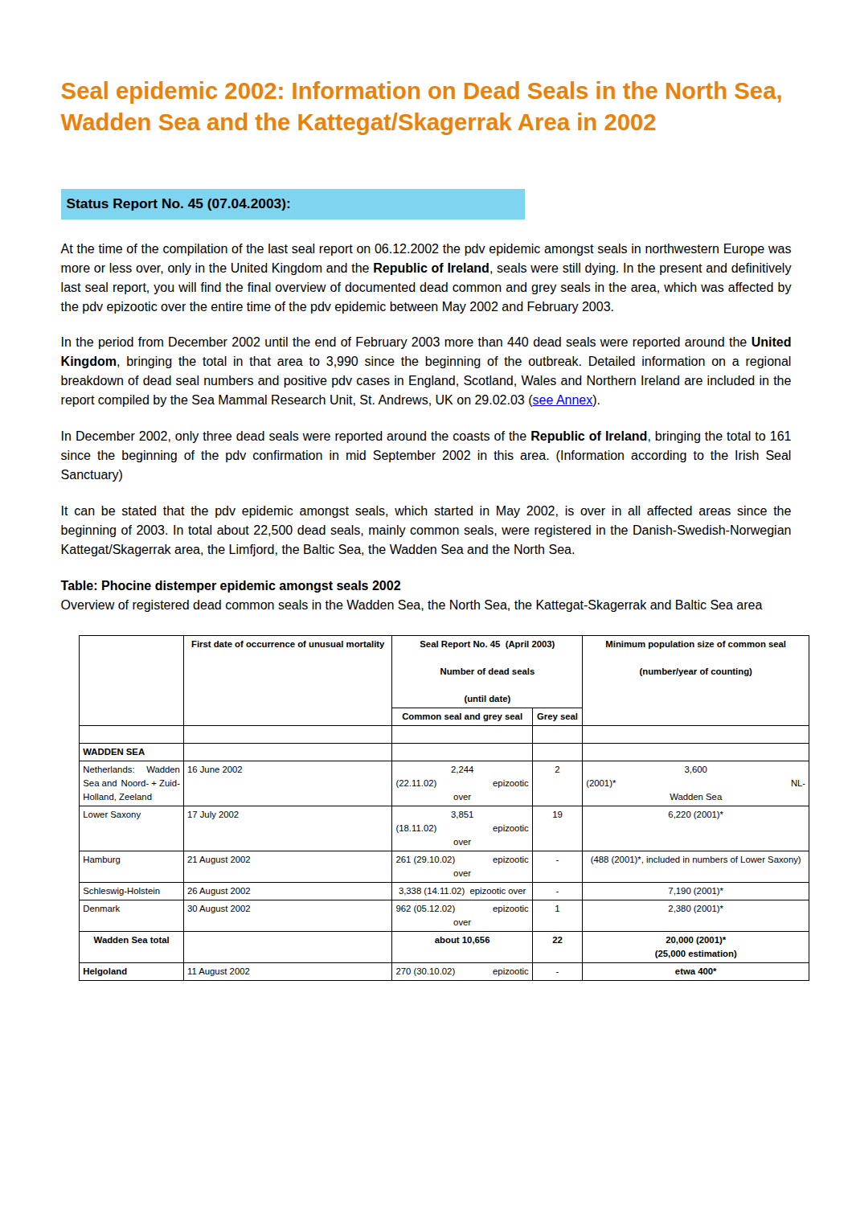Seal epidemic 2002: Information on Dead Seals in the North Sea, Wadden Sea and the Kattegat/Skagerrak Area in 2002
Status Report No. 45 (07.04.2003):
At the time of the compilation of the last seal report on 06.12.2002 the pdv epidemic amongst seals in northwestern Europe was more or less over, only in the United Kingdom and the Republic of Ireland, seals were still dying. In the present and definitively last seal report, you will find the final overview of documented dead common and grey seals in the area, which was affected by the pdv epizootic over the entire time of the pdv epidemic between May 2002 and February 2003.
In the period from December 2002 until the end of February 2003 more than 440 dead seals were reported around the United Kingdom, bringing the total in that area to 3,990 since the beginning of the outbreak. Detailed information on a regional breakdown of dead seal numbers and positive pdv cases in England, Scotland, Wales and Northern Ireland are included in the report compiled by the Sea Mammal Research Unit, St. Andrews, UK on 29.02.03 (see Annex).
In December 2002, only three dead seals were reported around the coasts of the Republic of Ireland, bringing the total to 161 since the beginning of the pdv confirmation in mid September 2002 in this area. (Information according to the Irish Seal Sanctuary)
It can be stated that the pdv epidemic amongst seals, which started in May 2002, is over in all affected areas since the beginning of 2003. In total about 22,500 dead seals, mainly common seals, were registered in the Danish-Swedish-Norwegian Kattegat/Skagerrak area, the Limfjord, the Baltic Sea, the Wadden Sea and the North Sea.
Table: Phocine distemper epidemic amongst seals 2002
Overview of registered dead common seals in the Wadden Sea, the North Sea, the Kattegat-Skagerrak and Baltic Sea area
| | First date of occurrence of unusual mortality | Seal Report No. 45 (April 2003) Number of dead seals (until date) | Minimum population size of common seal (number/year of counting) |
| Common seal and grey seal | Grey seal |
| WADDEN SEA | | | | |
| Netherlands: Wadden Sea and Noord- + Zuid- Holland, Zeeland | 16 June 2002 | 2,244 (22.11.02) epizootic over | 2 | 3,600 (2001)* NL- Wadden Sea |
| Lower Saxony | 17 July 2002 | 3,851 (18.11.02) epizootic over | 19 | 6,220 (2001)* |
| Hamburg | 21 August 2002 | 261 (29.10.02) epizootic over | - | (488 (2001)*, included in numbers of Lower Saxony) |
| Schleswig-Holstein | 26 August 2002 | 3,338 (14.11.02) epizootic over | - | 7,190 (2001)* |
| Denmark | 30 August 2002 | 962 (05.12.02) epizootic over | 1 | 2,380 (2001)* |
| Wadden Sea total | | about 10,656 | 22 | 20,000 (2001)* (25,000 estimation) |
| Helgoland | 11 August 2002 | 270 (30.10.02) epizootic | - | etwa 400* |